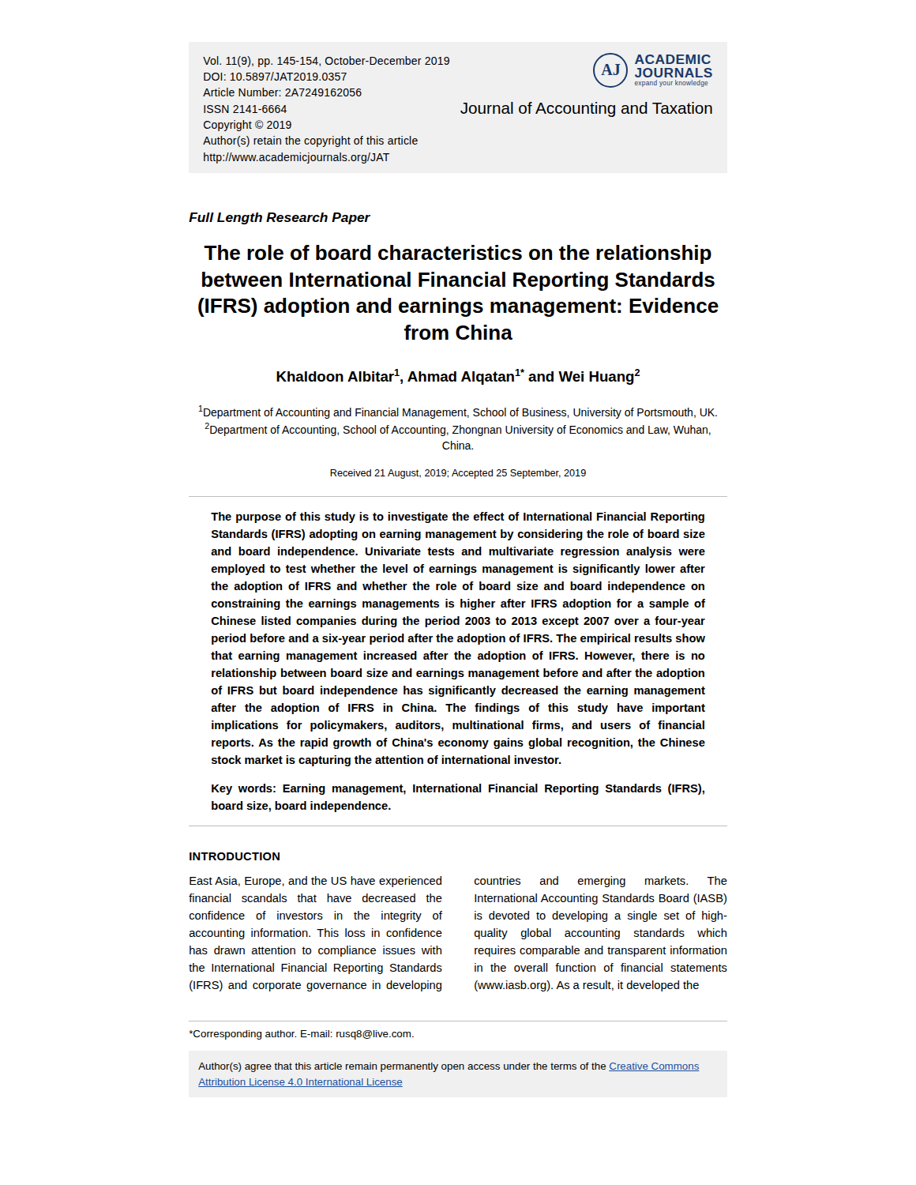Vol. 11(9), pp. 145-154, October-December 2019
DOI: 10.5897/JAT2019.0357
Article Number: 2A7249162056
ISSN 2141-6664
Copyright © 2019
Author(s) retain the copyright of this article
http://www.academicjournals.org/JAT
AJ
ACADEMIC
JOURNALS
expand your knowledge
Journal of Accounting and Taxation
Full Length Research Paper
The role of board characteristics on the relationship between International Financial Reporting Standards (IFRS) adoption and earnings management: Evidence from China
Khaldoon Albitar1, Ahmad Alqatan1* and Wei Huang2
1Department of Accounting and Financial Management, School of Business, University of Portsmouth, UK.
2Department of Accounting, School of Accounting, Zhongnan University of Economics and Law, Wuhan, China.
Received 21 August, 2019; Accepted 25 September, 2019
The purpose of this study is to investigate the effect of International Financial Reporting Standards (IFRS) adopting on earning management by considering the role of board size and board independence. Univariate tests and multivariate regression analysis were employed to test whether the level of earnings management is significantly lower after the adoption of IFRS and whether the role of board size and board independence on constraining the earnings managements is higher after IFRS adoption for a sample of Chinese listed companies during the period 2003 to 2013 except 2007 over a four-year period before and a six-year period after the adoption of IFRS. The empirical results show that earning management increased after the adoption of IFRS. However, there is no relationship between board size and earnings management before and after the adoption of IFRS but board independence has significantly decreased the earning management after the adoption of IFRS in China. The findings of this study have important implications for policymakers, auditors, multinational firms, and users of financial reports. As the rapid growth of China's economy gains global recognition, the Chinese stock market is capturing the attention of international investor.
Key words: Earning management, International Financial Reporting Standards (IFRS), board size, board independence.
INTRODUCTION
East Asia, Europe, and the US have experienced financial scandals that have decreased the confidence of investors in the integrity of accounting information. This loss in confidence has drawn attention to compliance issues with the International Financial Reporting Standards (IFRS) and corporate governance in developing countries and emerging markets. The International Accounting Standards Board (IASB) is devoted to developing a single set of high-quality global accounting standards which requires comparable and transparent information in the overall function of financial statements (www.iasb.org). As a result, it developed the
*Corresponding author. E-mail: rusq8@live.com.
Author(s) agree that this article remain permanently open access under the terms of the Creative Commons Attribution License 4.0 International License